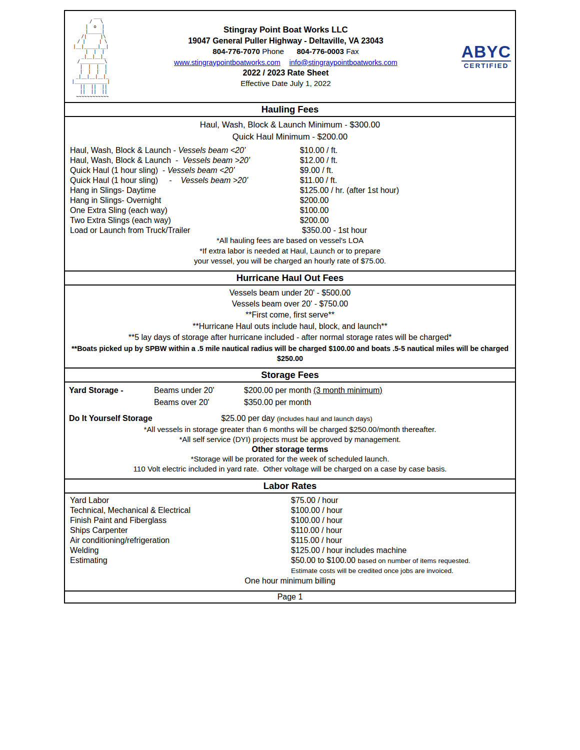___ / \ | o | |_____| /| |\ / | | \ |__|_____|__| | | | _|__|__|_ /_________\ | | | | | | | | _|__|__|__|_ |____________| || || || || || || ~~~~~~~~~~~~
Stingray Point Boat Works LLC
19047 General Puller Highway - Deltaville, VA 23043
804-776-7070 Phone 804-776-0003 Fax
www.stingraypointboatworks.com info@stingraypointboatworks.com
2022 / 2023 Rate Sheet
Effective Date July 1, 2022
ABYC
CERTIFIED
Hauling Fees
Haul, Wash, Block & Launch Minimum - $300.00
Quick Haul Minimum - $200.00
| Haul, Wash, Block & Launch - Vessels beam <20' | $10.00 / ft. |
| Haul, Wash, Block & Launch - Vessels beam >20' | $12.00 / ft. |
| Quick Haul (1 hour sling) - Vessels beam <20' | $9.00 / ft. |
| Quick Haul (1 hour sling) - Vessels beam >20' | $11.00 / ft. |
| Hang in Slings- Daytime | $125.00 / hr. (after 1st hour) |
| Hang in Slings- Overnight | $200.00 |
| One Extra Sling (each way) | $100.00 |
| Two Extra Slings (each way) | $200.00 |
| Load or Launch from Truck/Trailer | $350.00 - 1st hour |
*All hauling fees are based on vessel's LOA
*If extra labor is needed at Haul, Launch or to prepare
your vessel, you will be charged an hourly rate of $75.00.
Hurricane Haul Out Fees
Vessels beam under 20' - $500.00
Vessels beam over 20' - $750.00
**First come, first serve**
**Hurricane Haul outs include haul, block, and launch**
**5 lay days of storage after hurricane included - after normal storage rates will be charged*
**Boats picked up by SPBW within a .5 mile nautical radius will be charged $100.00 and boats .5-5 nautical miles will be charged $250.00
Storage Fees
Yard Storage -
Beams under 20'
$200.00 per month (3 month minimum)
Beams over 20'
$350.00 per month
Do It Yourself Storage
$25.00 per day (includes haul and launch days)
*All vessels in storage greater than 6 months will be charged $250.00/month thereafter.
*All self service (DYI) projects must be approved by management.
Other storage terms
*Storage will be prorated for the week of scheduled launch.
110 Volt electric included in yard rate. Other voltage will be charged on a case by case basis.
Labor Rates
| Yard Labor | $75.00 / hour |
| Technical, Mechanical & Electrical | $100.00 / hour |
| Finish Paint and Fiberglass | $100.00 / hour |
| Ships Carpenter | $110.00 / hour |
| Air conditioning/refrigeration | $115.00 / hour |
| Welding | $125.00 / hour includes machine |
| Estimating | $50.00 to $100.00 based on number of items requested. |
| | Estimate costs will be credited once jobs are invoiced. |
One hour minimum billing
Page 1